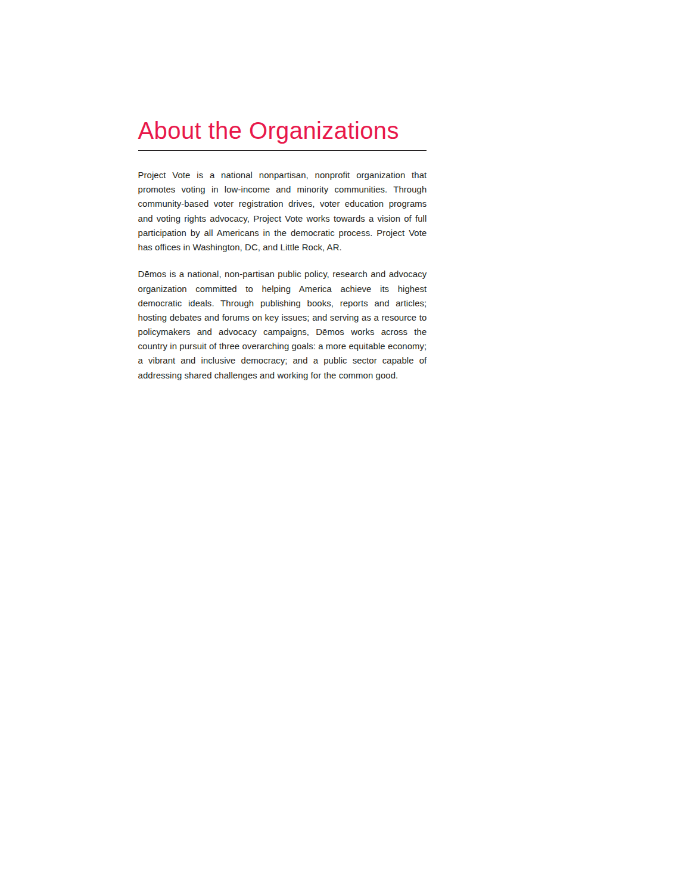About the Organizations
Project Vote is a national nonpartisan, nonprofit organization that promotes voting in low-income and minority communities. Through community-based voter registration drives, voter education programs and voting rights advocacy, Project Vote works towards a vision of full participation by all Americans in the democratic process. Project Vote has offices in Washington, DC, and Little Rock, AR.
Dēmos is a national, non-partisan public policy, research and advocacy organization committed to helping America achieve its highest democratic ideals. Through publishing books, reports and articles; hosting debates and forums on key issues; and serving as a resource to policymakers and advocacy campaigns, Dēmos works across the country in pursuit of three overarching goals: a more equitable economy; a vibrant and inclusive democracy; and a public sector capable of addressing shared challenges and working for the common good.